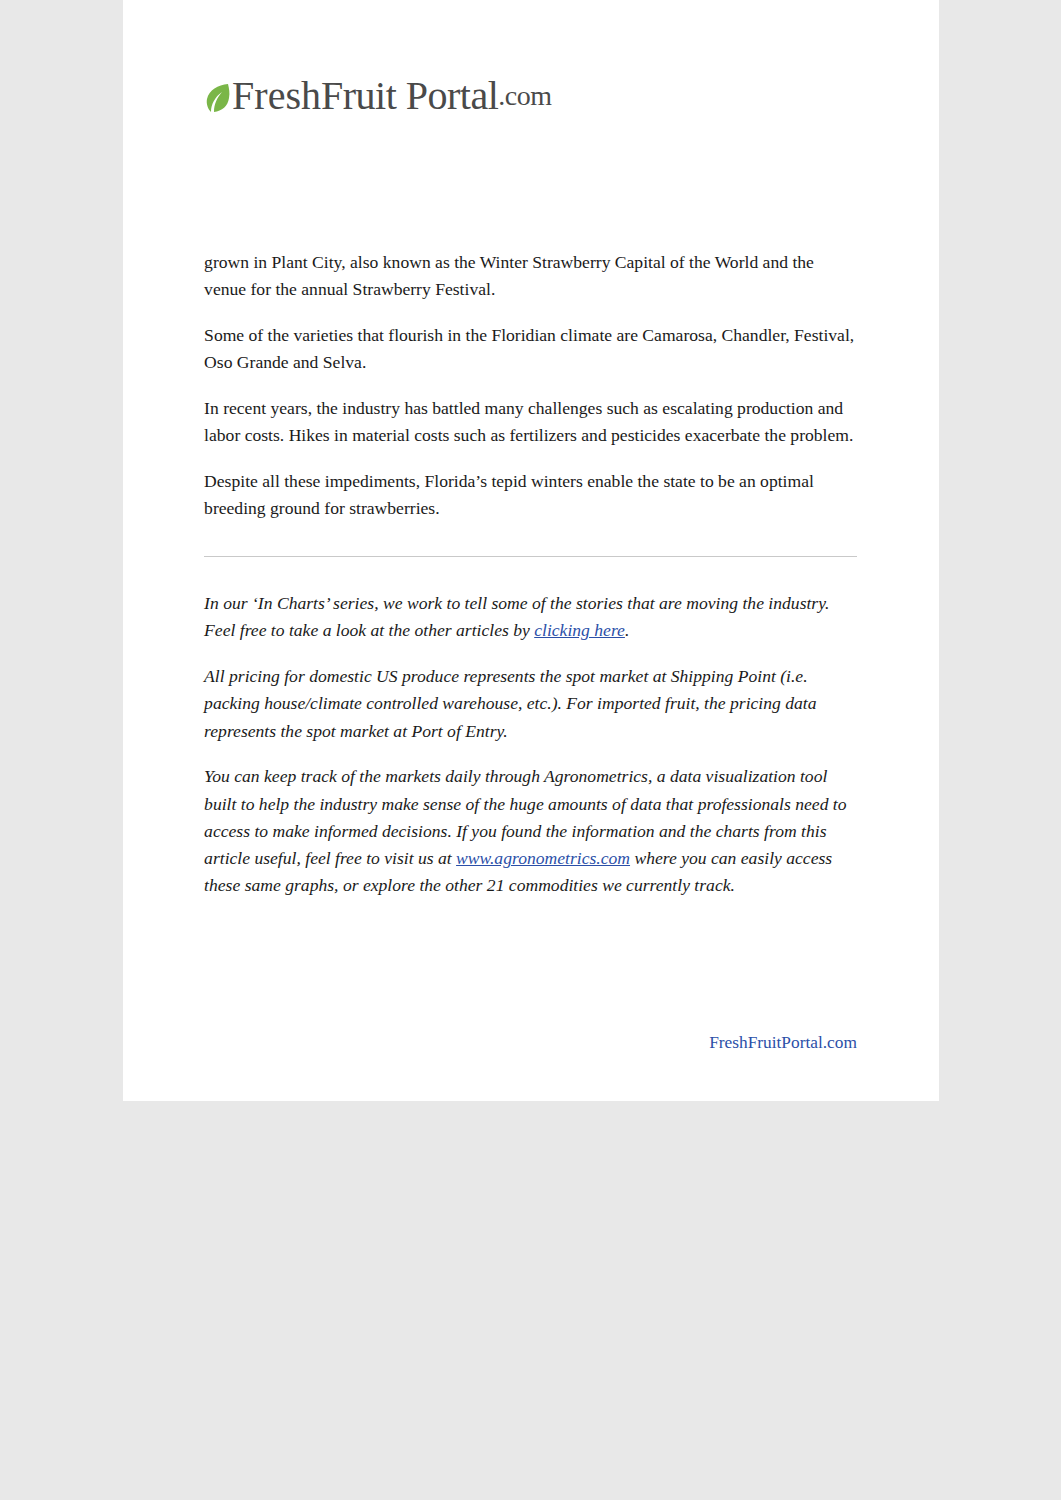Fresh Fruit Portal.com
grown in Plant City, also known as the Winter Strawberry Capital of the World and the venue for the annual Strawberry Festival.
Some of the varieties that flourish in the Floridian climate are Camarosa, Chandler, Festival, Oso Grande and Selva.
In recent years, the industry has battled many challenges such as escalating production and labor costs. Hikes in material costs such as fertilizers and pesticides exacerbate the problem.
Despite all these impediments, Florida’s tepid winters enable the state to be an optimal breeding ground for strawberries.
In our ‘In Charts’ series, we work to tell some of the stories that are moving the industry. Feel free to take a look at the other articles by clicking here.
All pricing for domestic US produce represents the spot market at Shipping Point (i.e. packing house/climate controlled warehouse, etc.). For imported fruit, the pricing data represents the spot market at Port of Entry.
You can keep track of the markets daily through Agronometrics, a data visualization tool built to help the industry make sense of the huge amounts of data that professionals need to access to make informed decisions. If you found the information and the charts from this article useful, feel free to visit us at www.agronometrics.com where you can easily access these same graphs, or explore the other 21 commodities we currently track.
FreshFruitPortal.com